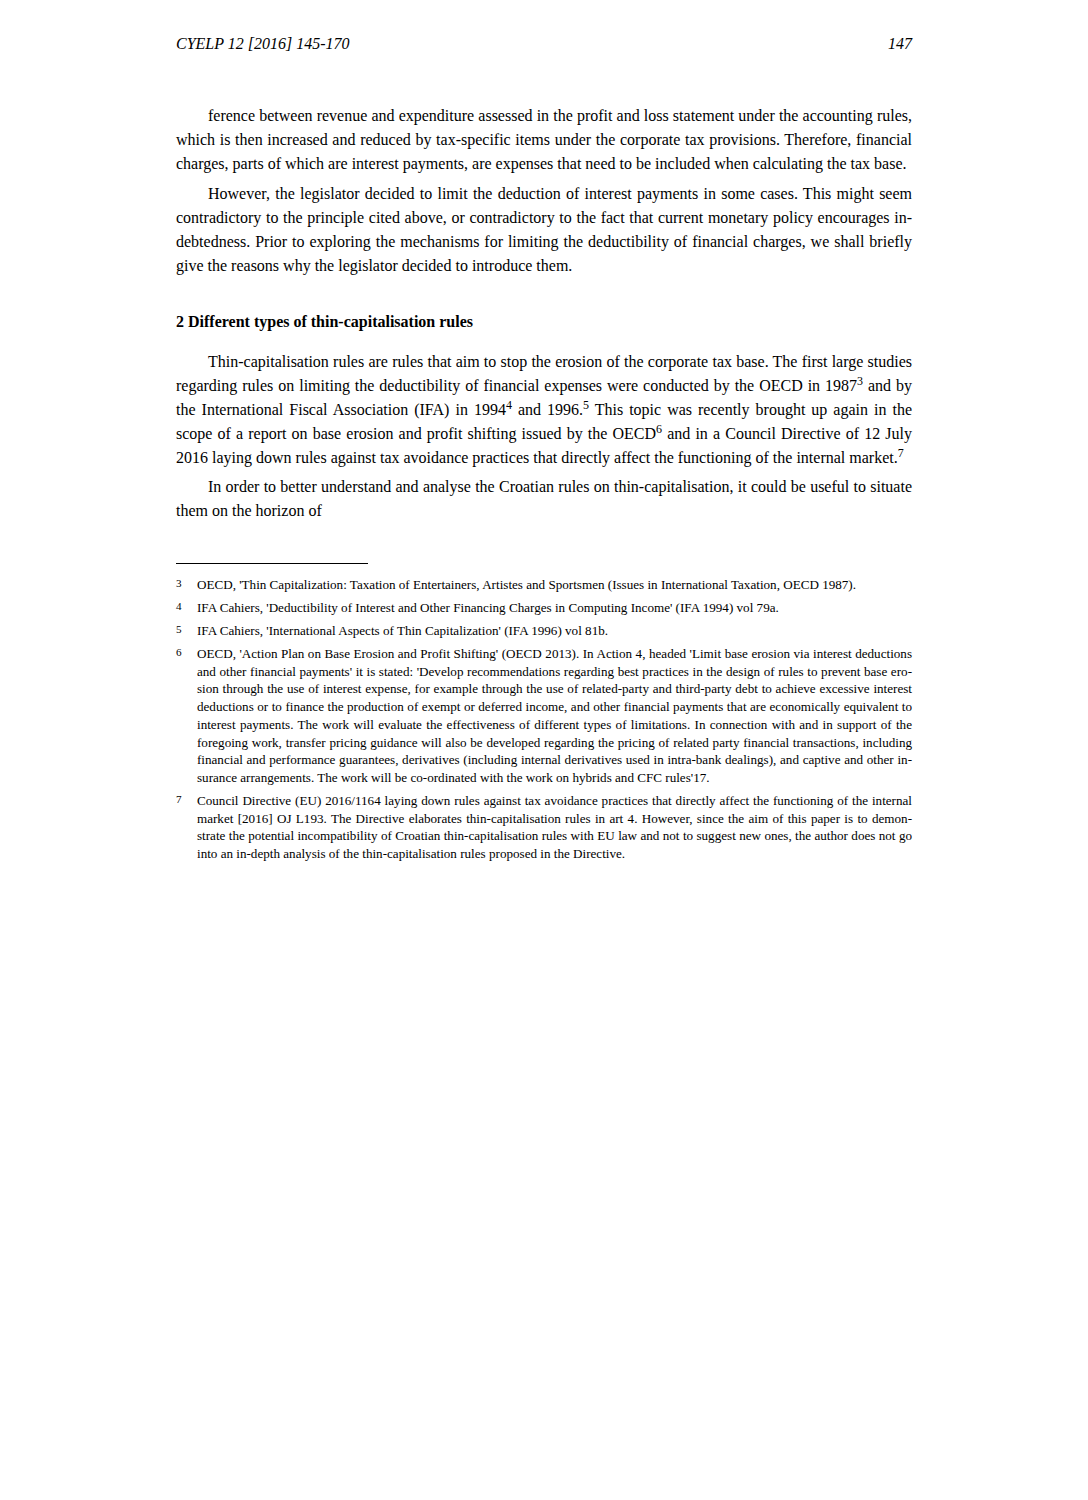CYELP 12 [2016] 145-170 147
ference between revenue and expenditure assessed in the profit and loss statement under the accounting rules, which is then increased and reduced by tax-specific items under the corporate tax provisions. Therefore, financial charges, parts of which are interest payments, are expenses that need to be included when calculating the tax base.
However, the legislator decided to limit the deduction of interest payments in some cases. This might seem contradictory to the principle cited above, or contradictory to the fact that current monetary policy encourages indebtedness. Prior to exploring the mechanisms for limiting the deductibility of financial charges, we shall briefly give the reasons why the legislator decided to introduce them.
2 Different types of thin-capitalisation rules
Thin-capitalisation rules are rules that aim to stop the erosion of the corporate tax base. The first large studies regarding rules on limiting the deductibility of financial expenses were conducted by the OECD in 19873 and by the International Fiscal Association (IFA) in 19944 and 1996.5 This topic was recently brought up again in the scope of a report on base erosion and profit shifting issued by the OECD6 and in a Council Directive of 12 July 2016 laying down rules against tax avoidance practices that directly affect the functioning of the internal market.7
In order to better understand and analyse the Croatian rules on thin-capitalisation, it could be useful to situate them on the horizon of
3 OECD, 'Thin Capitalization: Taxation of Entertainers, Artistes and Sportsmen (Issues in International Taxation, OECD 1987).
4 IFA Cahiers, 'Deductibility of Interest and Other Financing Charges in Computing Income' (IFA 1994) vol 79a.
5 IFA Cahiers, 'International Aspects of Thin Capitalization' (IFA 1996) vol 81b.
6 OECD, 'Action Plan on Base Erosion and Profit Shifting' (OECD 2013). In Action 4, headed 'Limit base erosion via interest deductions and other financial payments' it is stated: 'Develop recommendations regarding best practices in the design of rules to prevent base erosion through the use of interest expense, for example through the use of related-party and third-party debt to achieve excessive interest deductions or to finance the production of exempt or deferred income, and other financial payments that are economically equivalent to interest payments. The work will evaluate the effectiveness of different types of limitations. In connection with and in support of the foregoing work, transfer pricing guidance will also be developed regarding the pricing of related party financial transactions, including financial and performance guarantees, derivatives (including internal derivatives used in intra-bank dealings), and captive and other insurance arrangements. The work will be co-ordinated with the work on hybrids and CFC rules'17.
7 Council Directive (EU) 2016/1164 laying down rules against tax avoidance practices that directly affect the functioning of the internal market [2016] OJ L193. The Directive elaborates thin-capitalisation rules in art 4. However, since the aim of this paper is to demonstrate the potential incompatibility of Croatian thin-capitalisation rules with EU law and not to suggest new ones, the author does not go into an in-depth analysis of the thin-capitalisation rules proposed in the Directive.